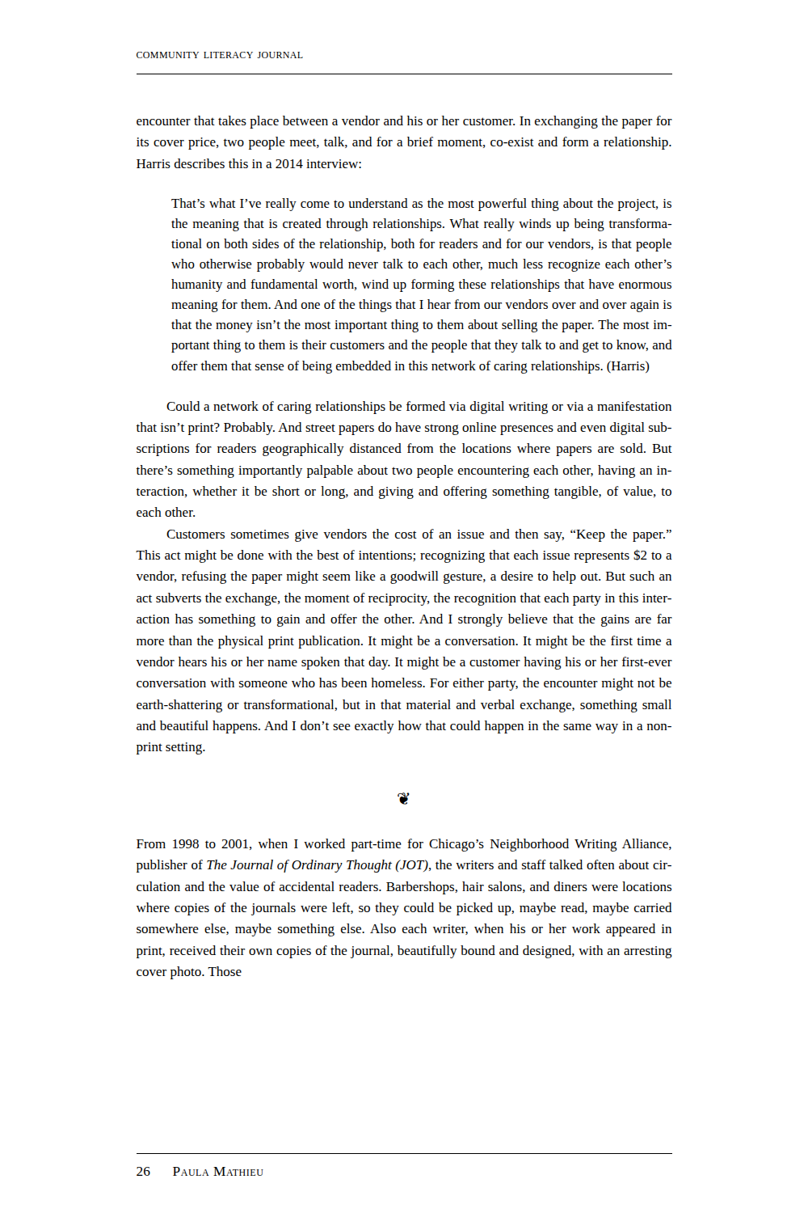community literacy journal
encounter that takes place between a vendor and his or her customer. In exchanging the paper for its cover price, two people meet, talk, and for a brief moment, co-exist and form a relationship. Harris describes this in a 2014 interview:
That’s what I’ve really come to understand as the most powerful thing about the project, is the meaning that is created through relationships. What really winds up being transformational on both sides of the relationship, both for readers and for our vendors, is that people who otherwise probably would never talk to each other, much less recognize each other’s humanity and fundamental worth, wind up forming these relationships that have enormous meaning for them. And one of the things that I hear from our vendors over and over again is that the money isn’t the most important thing to them about selling the paper. The most important thing to them is their customers and the people that they talk to and get to know, and offer them that sense of being embedded in this network of caring relationships. (Harris)
Could a network of caring relationships be formed via digital writing or via a manifestation that isn’t print? Probably. And street papers do have strong online presences and even digital subscriptions for readers geographically distanced from the locations where papers are sold. But there’s something importantly palpable about two people encountering each other, having an interaction, whether it be short or long, and giving and offering something tangible, of value, to each other.
Customers sometimes give vendors the cost of an issue and then say, “Keep the paper.” This act might be done with the best of intentions; recognizing that each issue represents $2 to a vendor, refusing the paper might seem like a goodwill gesture, a desire to help out. But such an act subverts the exchange, the moment of reciprocity, the recognition that each party in this interaction has something to gain and offer the other. And I strongly believe that the gains are far more than the physical print publication. It might be a conversation. It might be the first time a vendor hears his or her name spoken that day. It might be a customer having his or her first-ever conversation with someone who has been homeless. For either party, the encounter might not be earth-shattering or transformational, but in that material and verbal exchange, something small and beautiful happens. And I don’t see exactly how that could happen in the same way in a non-print setting.
❦
From 1998 to 2001, when I worked part-time for Chicago’s Neighborhood Writing Alliance, publisher of The Journal of Ordinary Thought (JOT), the writers and staff talked often about circulation and the value of accidental readers. Barbershops, hair salons, and diners were locations where copies of the journals were left, so they could be picked up, maybe read, maybe carried somewhere else, maybe something else. Also each writer, when his or her work appeared in print, received their own copies of the journal, beautifully bound and designed, with an arresting cover photo. Those
26 Paula Mathieu